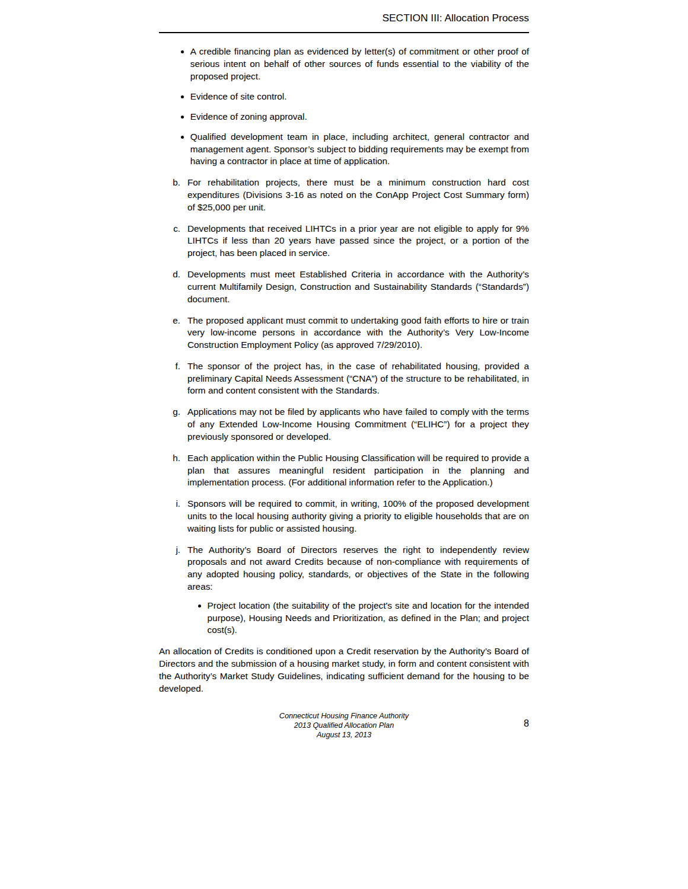SECTION III: Allocation Process
A credible financing plan as evidenced by letter(s) of commitment or other proof of serious intent on behalf of other sources of funds essential to the viability of the proposed project.
Evidence of site control.
Evidence of zoning approval.
Qualified development team in place, including architect, general contractor and management agent. Sponsor’s subject to bidding requirements may be exempt from having a contractor in place at time of application.
For rehabilitation projects, there must be a minimum construction hard cost expenditures (Divisions 3-16 as noted on the ConApp Project Cost Summary form) of $25,000 per unit.
Developments that received LIHTCs in a prior year are not eligible to apply for 9% LIHTCs if less than 20 years have passed since the project, or a portion of the project, has been placed in service.
Developments must meet Established Criteria in accordance with the Authority’s current Multifamily Design, Construction and Sustainability Standards (“Standards”) document.
The proposed applicant must commit to undertaking good faith efforts to hire or train very low-income persons in accordance with the Authority’s Very Low-Income Construction Employment Policy (as approved 7/29/2010).
The sponsor of the project has, in the case of rehabilitated housing, provided a preliminary Capital Needs Assessment (“CNA”) of the structure to be rehabilitated, in form and content consistent with the Standards.
Applications may not be filed by applicants who have failed to comply with the terms of any Extended Low-Income Housing Commitment (“ELIHC”) for a project they previously sponsored or developed.
Each application within the Public Housing Classification will be required to provide a plan that assures meaningful resident participation in the planning and implementation process. (For additional information refer to the Application.)
Sponsors will be required to commit, in writing, 100% of the proposed development units to the local housing authority giving a priority to eligible households that are on waiting lists for public or assisted housing.
The Authority’s Board of Directors reserves the right to independently review proposals and not award Credits because of non-compliance with requirements of any adopted housing policy, standards, or objectives of the State in the following areas:
Project location (the suitability of the project's site and location for the intended purpose), Housing Needs and Prioritization, as defined in the Plan; and project cost(s).
An allocation of Credits is conditioned upon a Credit reservation by the Authority’s Board of Directors and the submission of a housing market study, in form and content consistent with the Authority’s Market Study Guidelines, indicating sufficient demand for the housing to be developed.
Connecticut Housing Finance Authority
2013 Qualified Allocation Plan
August 13, 2013
8